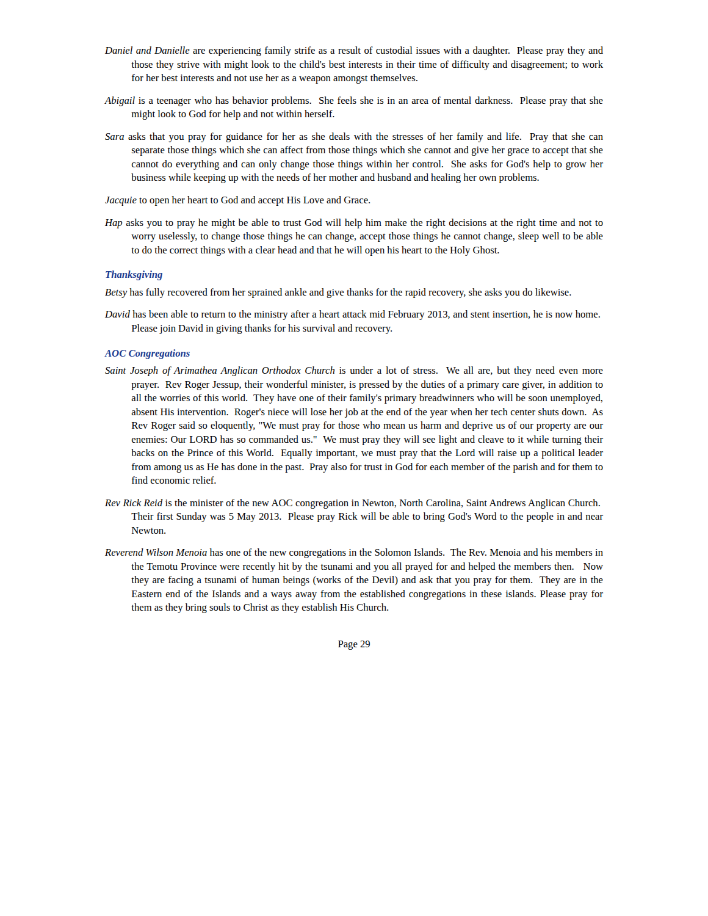Daniel and Danielle are experiencing family strife as a result of custodial issues with a daughter. Please pray they and those they strive with might look to the child's best interests in their time of difficulty and disagreement; to work for her best interests and not use her as a weapon amongst themselves.
Abigail is a teenager who has behavior problems. She feels she is in an area of mental darkness. Please pray that she might look to God for help and not within herself.
Sara asks that you pray for guidance for her as she deals with the stresses of her family and life. Pray that she can separate those things which she can affect from those things which she cannot and give her grace to accept that she cannot do everything and can only change those things within her control. She asks for God's help to grow her business while keeping up with the needs of her mother and husband and healing her own problems.
Jacquie to open her heart to God and accept His Love and Grace.
Hap asks you to pray he might be able to trust God will help him make the right decisions at the right time and not to worry uselessly, to change those things he can change, accept those things he cannot change, sleep well to be able to do the correct things with a clear head and that he will open his heart to the Holy Ghost.
Thanksgiving
Betsy has fully recovered from her sprained ankle and give thanks for the rapid recovery, she asks you do likewise.
David has been able to return to the ministry after a heart attack mid February 2013, and stent insertion, he is now home. Please join David in giving thanks for his survival and recovery.
AOC Congregations
Saint Joseph of Arimathea Anglican Orthodox Church is under a lot of stress. We all are, but they need even more prayer. Rev Roger Jessup, their wonderful minister, is pressed by the duties of a primary care giver, in addition to all the worries of this world. They have one of their family's primary breadwinners who will be soon unemployed, absent His intervention. Roger's niece will lose her job at the end of the year when her tech center shuts down. As Rev Roger said so eloquently, "We must pray for those who mean us harm and deprive us of our property are our enemies: Our LORD has so commanded us." We must pray they will see light and cleave to it while turning their backs on the Prince of this World. Equally important, we must pray that the Lord will raise up a political leader from among us as He has done in the past. Pray also for trust in God for each member of the parish and for them to find economic relief.
Rev Rick Reid is the minister of the new AOC congregation in Newton, North Carolina, Saint Andrews Anglican Church. Their first Sunday was 5 May 2013. Please pray Rick will be able to bring God's Word to the people in and near Newton.
Reverend Wilson Menoia has one of the new congregations in the Solomon Islands. The Rev. Menoia and his members in the Temotu Province were recently hit by the tsunami and you all prayed for and helped the members then. Now they are facing a tsunami of human beings (works of the Devil) and ask that you pray for them. They are in the Eastern end of the Islands and a ways away from the established congregations in these islands. Please pray for them as they bring souls to Christ as they establish His Church.
Page 29